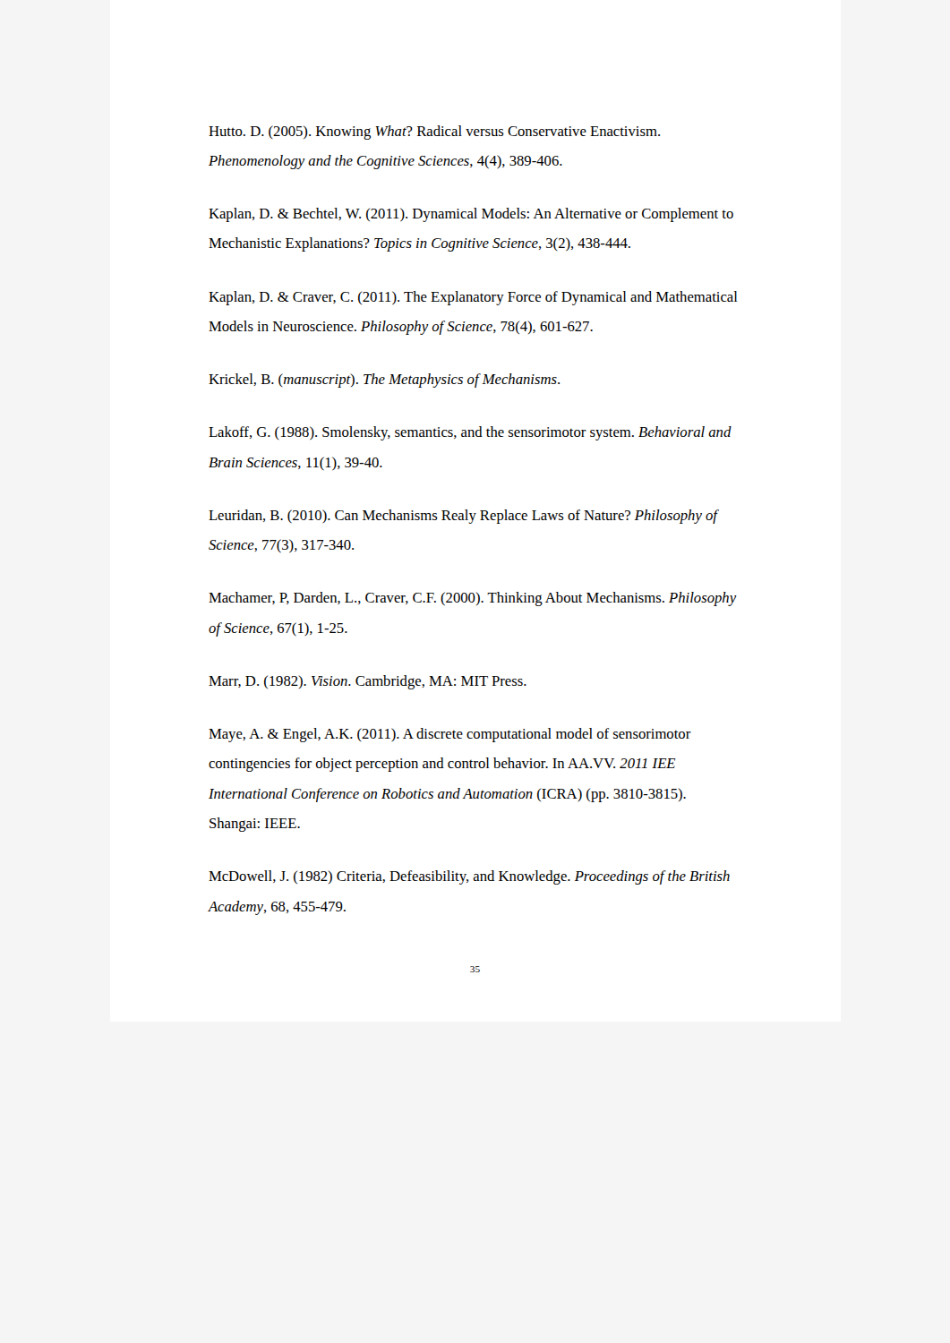Hutto. D. (2005). Knowing What? Radical versus Conservative Enactivism. Phenomenology and the Cognitive Sciences, 4(4), 389-406.
Kaplan, D. & Bechtel, W. (2011). Dynamical Models: An Alternative or Complement to Mechanistic Explanations? Topics in Cognitive Science, 3(2), 438-444.
Kaplan, D. & Craver, C. (2011). The Explanatory Force of Dynamical and Mathematical Models in Neuroscience. Philosophy of Science, 78(4), 601-627.
Krickel, B. (manuscript). The Metaphysics of Mechanisms.
Lakoff, G. (1988). Smolensky, semantics, and the sensorimotor system. Behavioral and Brain Sciences, 11(1), 39-40.
Leuridan, B. (2010). Can Mechanisms Realy Replace Laws of Nature? Philosophy of Science, 77(3), 317-340.
Machamer, P, Darden, L., Craver, C.F. (2000). Thinking About Mechanisms. Philosophy of Science, 67(1), 1-25.
Marr, D. (1982). Vision. Cambridge, MA: MIT Press.
Maye, A. & Engel, A.K. (2011). A discrete computational model of sensorimotor contingencies for object perception and control behavior. In AA.VV. 2011 IEE International Conference on Robotics and Automation (ICRA) (pp. 3810-3815). Shangai: IEEE.
McDowell, J. (1982) Criteria, Defeasibility, and Knowledge. Proceedings of the British Academy, 68, 455-479.
35